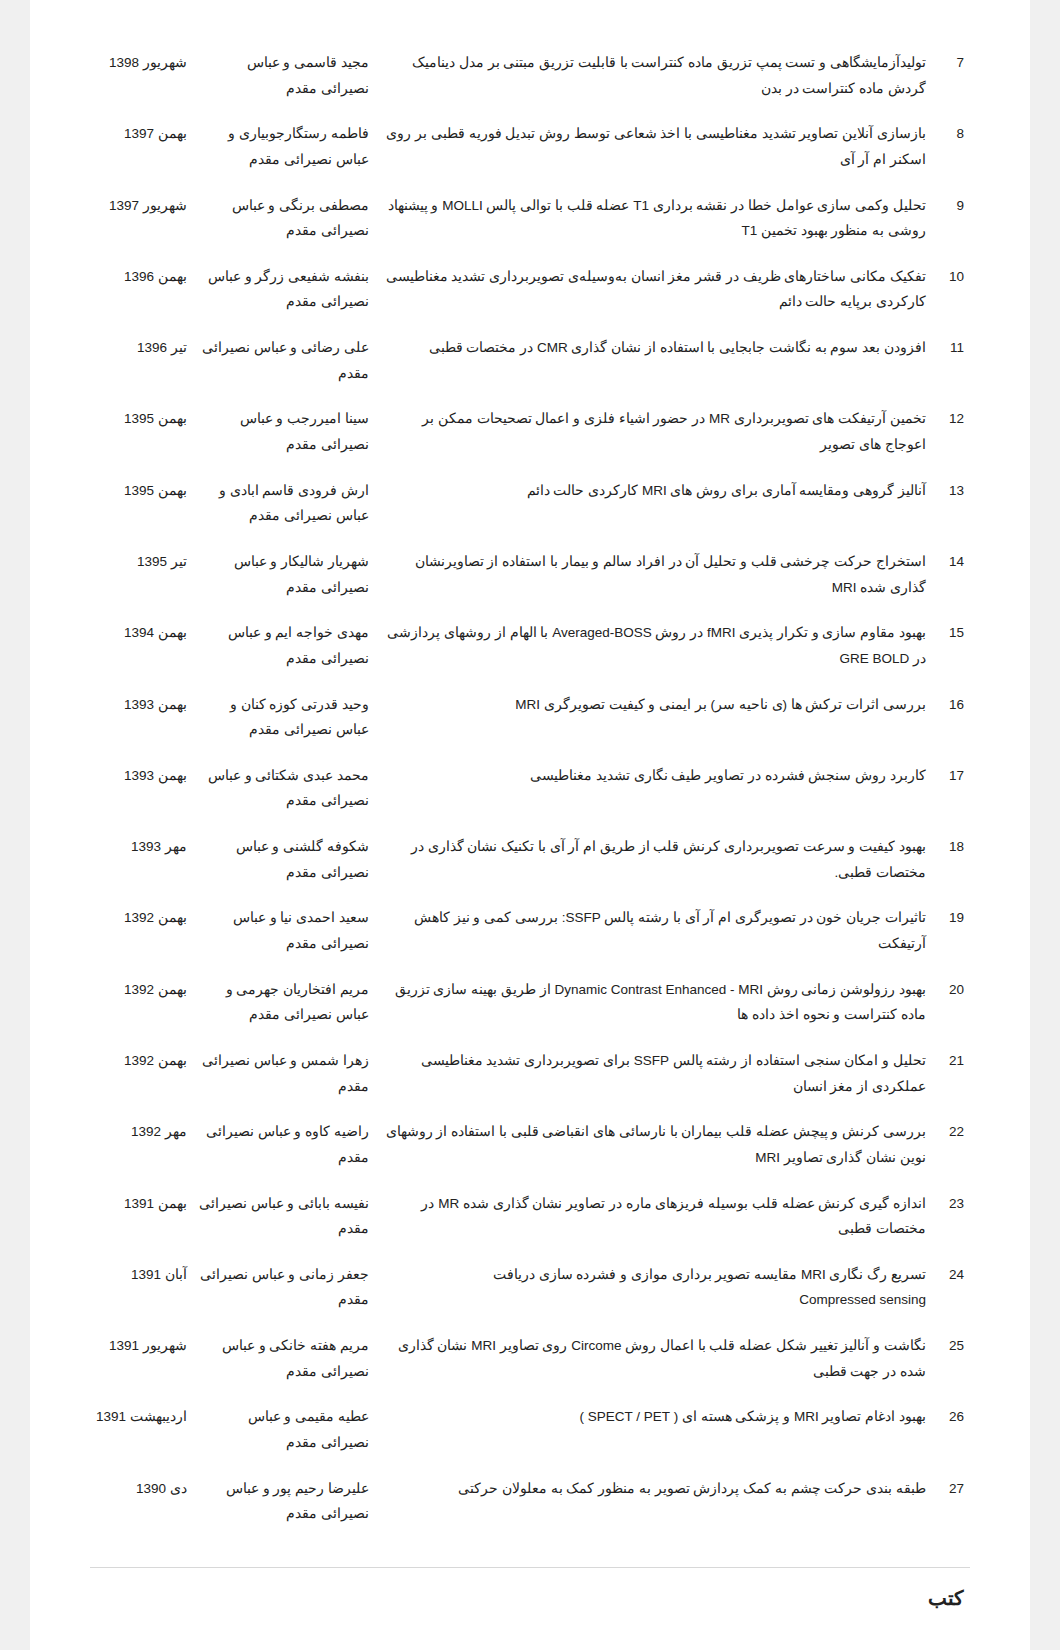| 7 | تولیدآزمایشگاهی و تست پمپ تزریق ماده کنتراست با قابلیت تزریق مبتنی بر مدل دینامیک گردش ماده کنتراست در بدن | مجید قاسمی و عباس نصیرائی مقدم | شهریور 1398 |
| 8 | بازسازی آنلاین تصاویر تشدید مغناطیسی با اخذ شعاعی توسط روش تبدیل فوریه قطبی بر روی اسکنر ام آر آی | فاطمه رستگارجوبیاری و عباس نصیرائی مقدم | بهمن 1397 |
| 9 | تحلیل وکمی سازی عوامل خطا در نقشه برداری T1 عضله قلب با توالی پالس MOLLI و پیشنهاد روشی به منظور بهبود تخمین T1 | مصطفی برنگی و عباس نصیرائی مقدم | شهریور 1397 |
| 10 | تفکیک مکانی ساختارهای ظریف در قشر مغز انسان به‌وسیله‌ی تصویربرداری تشدید مغناطیسی کارکردی بر‌پایه حالت دائم | بنفشه شفیعی زرگر و عباس نصیرائی مقدم | بهمن 1396 |
| 11 | افزودن بعد سوم به نگاشت جابجایی با استفاده از نشان گذاری CMR در مختصات قطبی | علی رضائی و عباس نصیرائی مقدم | تیر 1396 |
| 12 | تخمین آرتیفکت های تصویربرداری MR در حضور اشیاء فلزی و اعمال تصحیحات ممکن بر اعوجاج های تصویر | سینا امیررجب و عباس نصیرائی مقدم | بهمن 1395 |
| 13 | آنالیز گروهی ومقایسه آماری برای روش های MRI کارکردی حالت دائم | ارش فرودی قاسم ابادی و عباس نصیرائی مقدم | بهمن 1395 |
| 14 | استخراج حرکت چرخشی قلب و تحلیل آن در افراد سالم و بیمار با استفاده از تصاویرنشان گذاری شده MRI | شهریار شالیکار و عباس نصیرائی مقدم | تیر 1395 |
| 15 | بهبود مقاوم سازی و تکرار پذیری fMRI در روش Averaged-BOSS با الهام از روشهای پردازشی در GRE BOLD | مهدی خواجه ایم و عباس نصیرائی مقدم | بهمن 1394 |
| 16 | بررسی اثرات ترکش ها (ی ناحیه سر) بر ایمنی و کیفیت تصویرگری MRI | وحید قدرتی کوزه کنان و عباس نصیرائی مقدم | بهمن 1393 |
| 17 | کاربرد روش سنجش فشرده در تصاویر طیف نگاری تشدید مغناطیسی | محمد عبدی شکتائی و عباس نصیرائی مقدم | بهمن 1393 |
| 18 | بهبود کیفیت و سرعت تصویربرداری کرنش قلب از طریق ام آر آی با تکنیک نشان گذاری در مختصات قطبی. | شکوفه گلشنی و عباس نصیرائی مقدم | مهر 1393 |
| 19 | تاثیرات جریان خون در تصویرگری ام آر آی با رشته پالس SSFP : بررسی کمی و نیز کاهش آرتیفکت | سعید احمدی نیا و عباس نصیرائی مقدم | بهمن 1392 |
| 20 | بهبود رزولوشن زمانی روش Dynamic Contrast Enhanced - MRI از طریق بهینه سازی تزریق ماده کنتراست و نحوه اخذ داده ها | مریم افتخاریان جهرمی و عباس نصیرائی مقدم | بهمن 1392 |
| 21 | تحلیل و امکان سنجی استفاده از رشته پالس SSFP برای تصویربرداری تشدید مغناطیسی عملکردی از مغز انسان | زهرا شمس و عباس نصیرائی مقدم | بهمن 1392 |
| 22 | بررسی کرنش و پیچش عضله قلب بیماران با نارسائی های انقباضی قلبی با استفاده از روشهای نوین نشان گذاری تصاویر MRI | راضیه کاوه و عباس نصیرائی مقدم | مهر 1392 |
| 23 | اندازه گیری کرنش عضله قلب بوسیله فریزهای ماره در تصاویر نشان گذاری شده MR در مختصات قطبی | نفیسه بابائی و عباس نصیرائی مقدم | بهمن 1391 |
| 24 | تسریع رگ نگاری MRI مقایسه تصویر برداری موازی و فشرده سازی دریافت Compressed sensing | جعفر زمانی و عباس نصیرائی مقدم | آبان 1391 |
| 25 | نگاشت و آنالیز تغییر شکل عضله قلب با اعمال روش Circome روی تصاویر MRI نشان گذاری شده در جهت قطبی | مریم هفته خانکی و عباس نصیرائی مقدم | شهریور 1391 |
| 26 | بهبود ادغام تصاویر MRI و پزشکی هسته ای ( SPECT / PET ) | عطیه مقیمی و عباس نصیرائی مقدم | اردیبهشت 1391 |
| 27 | طبقه بندی حرکت چشم به کمک پردازش تصویر به منظور کمک به معلولان حرکتی | علیرضا رحیم پور و عباس نصیرائی مقدم | دی 1390 |
کتب